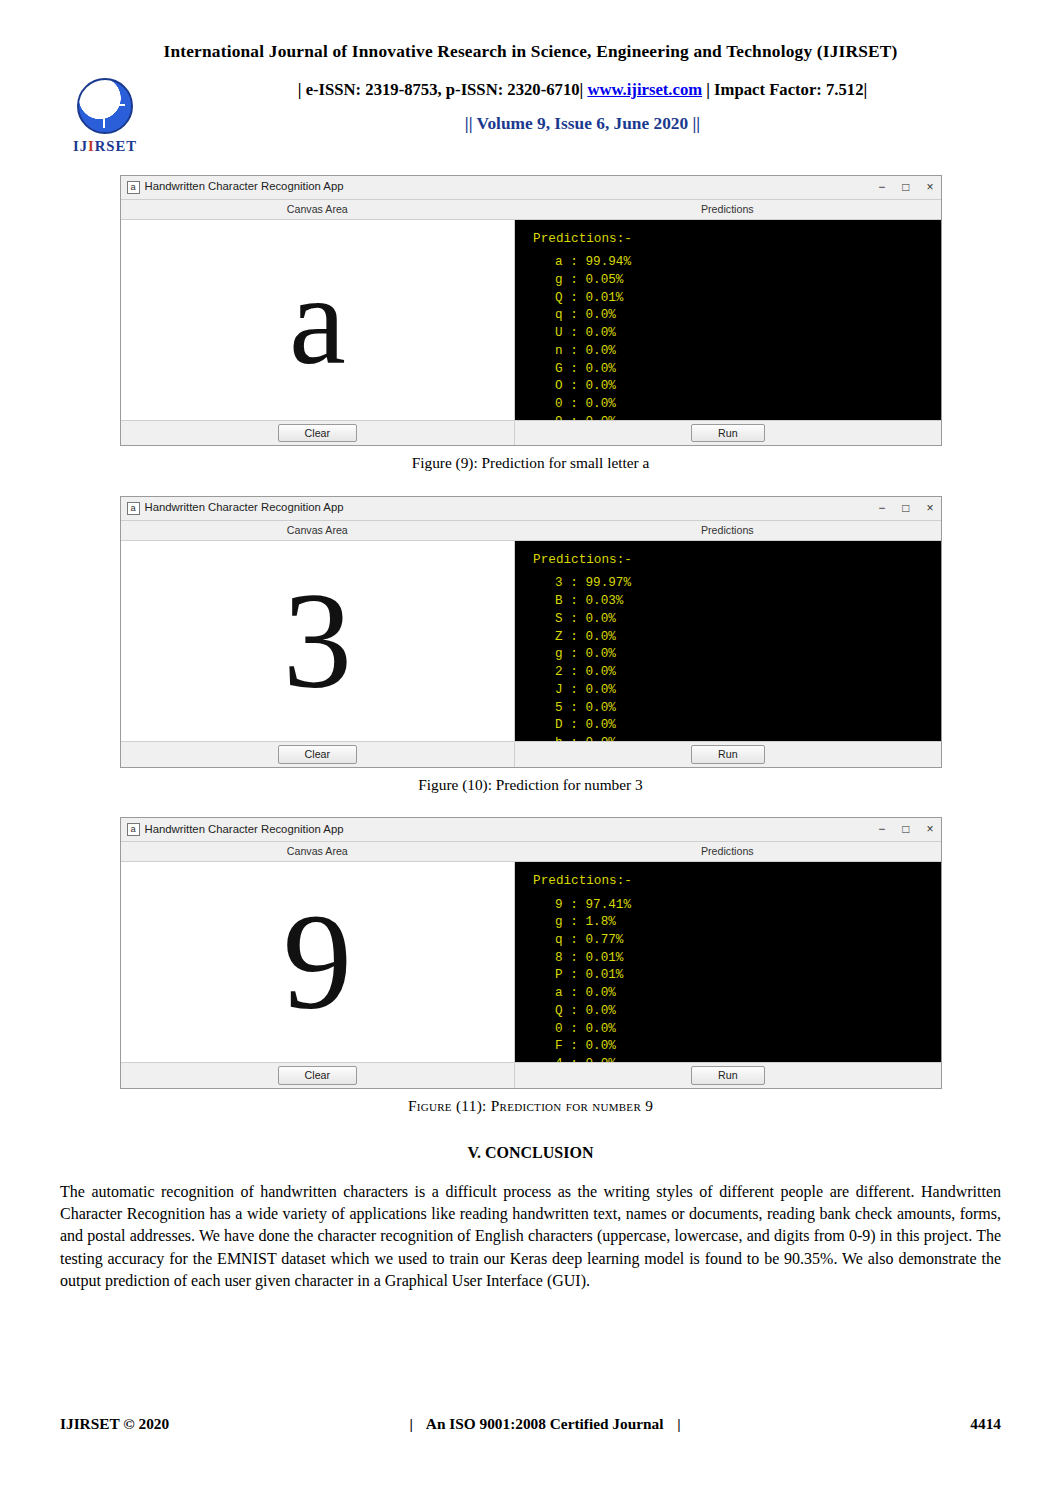International Journal of Innovative Research in Science, Engineering and Technology (IJIRSET)
IJIRSET
| e-ISSN: 2319-8753, p-ISSN: 2320-6710| www.ijirset.com | Impact Factor: 7.512|
|| Volume 9, Issue 6, June 2020 ||
a Handwritten Character Recognition App
−□×
Canvas Area
Predictions
a
Predictions:-
a : 99.94%
g : 0.05%
Q : 0.01%
q : 0.0%
U : 0.0%
n : 0.0%
G : 0.0%
O : 0.0%
0 : 0.0%
9 : 0.0%
Clear
Run
Figure (9): Prediction for small letter a
a Handwritten Character Recognition App
−□×
Canvas Area
Predictions
3
Predictions:-
3 : 99.97%
B : 0.03%
S : 0.0%
Z : 0.0%
g : 0.0%
2 : 0.0%
J : 0.0%
5 : 0.0%
D : 0.0%
b : 0.0%
Clear
Run
Figure (10): Prediction for number 3
a Handwritten Character Recognition App
−□×
Canvas Area
Predictions
9
Predictions:-
9 : 97.41%
g : 1.8%
q : 0.77%
8 : 0.01%
P : 0.01%
a : 0.0%
Q : 0.0%
0 : 0.0%
F : 0.0%
4 : 0.0%
Clear
Run
Figure (11): Prediction for number 9
V. CONCLUSION
The automatic recognition of handwritten characters is a difficult process as the writing styles of different people are different. Handwritten Character Recognition has a wide variety of applications like reading handwritten text, names or documents, reading bank check amounts, forms, and postal addresses. We have done the character recognition of English characters (uppercase, lowercase, and digits from 0-9) in this project. The testing accuracy for the EMNIST dataset which we used to train our Keras deep learning model is found to be 90.35%. We also demonstrate the output prediction of each user given character in a Graphical User Interface (GUI).
IJIRSET © 2020
| An ISO 9001:2008 Certified Journal |
4414